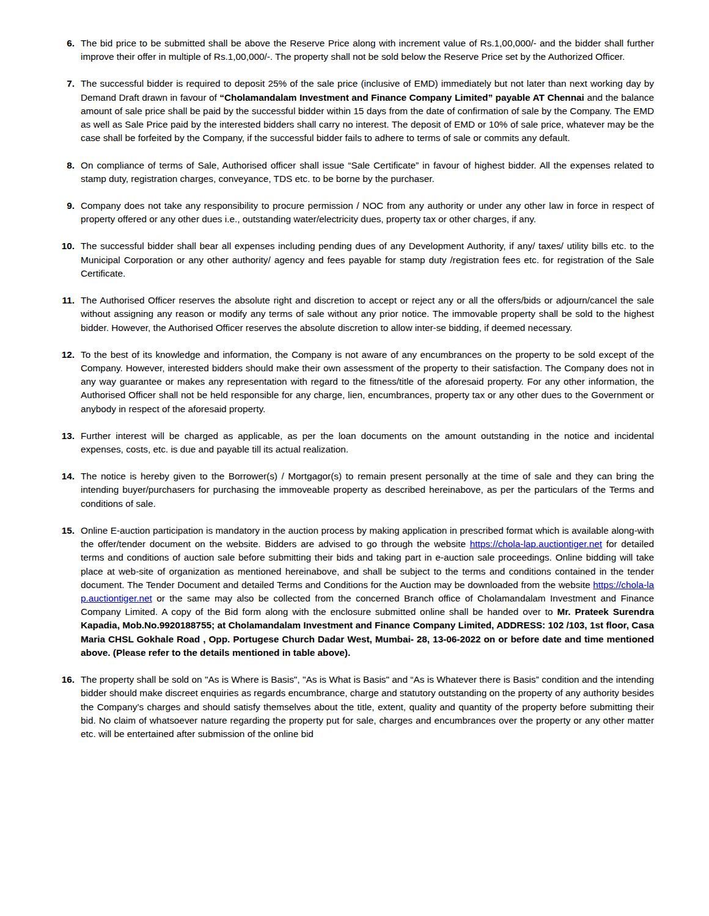The bid price to be submitted shall be above the Reserve Price along with increment value of Rs.1,00,000/- and the bidder shall further improve their offer in multiple of Rs.1,00,000/-. The property shall not be sold below the Reserve Price set by the Authorized Officer.
The successful bidder is required to deposit 25% of the sale price (inclusive of EMD) immediately but not later than next working day by Demand Draft drawn in favour of “Cholamandalam Investment and Finance Company Limited” payable AT Chennai and the balance amount of sale price shall be paid by the successful bidder within 15 days from the date of confirmation of sale by the Company. The EMD as well as Sale Price paid by the interested bidders shall carry no interest. The deposit of EMD or 10% of sale price, whatever may be the case shall be forfeited by the Company, if the successful bidder fails to adhere to terms of sale or commits any default.
On compliance of terms of Sale, Authorised officer shall issue “Sale Certificate” in favour of highest bidder. All the expenses related to stamp duty, registration charges, conveyance, TDS etc. to be borne by the purchaser.
Company does not take any responsibility to procure permission / NOC from any authority or under any other law in force in respect of property offered or any other dues i.e., outstanding water/electricity dues, property tax or other charges, if any.
The successful bidder shall bear all expenses including pending dues of any Development Authority, if any/ taxes/ utility bills etc. to the Municipal Corporation or any other authority/ agency and fees payable for stamp duty /registration fees etc. for registration of the Sale Certificate.
The Authorised Officer reserves the absolute right and discretion to accept or reject any or all the offers/bids or adjourn/cancel the sale without assigning any reason or modify any terms of sale without any prior notice. The immovable property shall be sold to the highest bidder. However, the Authorised Officer reserves the absolute discretion to allow inter-se bidding, if deemed necessary.
To the best of its knowledge and information, the Company is not aware of any encumbrances on the property to be sold except of the Company. However, interested bidders should make their own assessment of the property to their satisfaction. The Company does not in any way guarantee or makes any representation with regard to the fitness/title of the aforesaid property. For any other information, the Authorised Officer shall not be held responsible for any charge, lien, encumbrances, property tax or any other dues to the Government or anybody in respect of the aforesaid property.
Further interest will be charged as applicable, as per the loan documents on the amount outstanding in the notice and incidental expenses, costs, etc. is due and payable till its actual realization.
The notice is hereby given to the Borrower(s) / Mortgagor(s) to remain present personally at the time of sale and they can bring the intending buyer/purchasers for purchasing the immoveable property as described hereinabove, as per the particulars of the Terms and conditions of sale.
Online E-auction participation is mandatory in the auction process by making application in prescribed format which is available along-with the offer/tender document on the website. Bidders are advised to go through the website https://chola-lap.auctiontiger.net for detailed terms and conditions of auction sale before submitting their bids and taking part in e-auction sale proceedings. Online bidding will take place at web-site of organization as mentioned hereinabove, and shall be subject to the terms and conditions contained in the tender document. The Tender Document and detailed Terms and Conditions for the Auction may be downloaded from the website https://chola-lap.auctiontiger.net or the same may also be collected from the concerned Branch office of Cholamandalam Investment and Finance Company Limited. A copy of the Bid form along with the enclosure submitted online shall be handed over to Mr. Prateek Surendra Kapadia, Mob.No.9920188755; at Cholamandalam Investment and Finance Company Limited, ADDRESS: 102 /103, 1st floor, Casa Maria CHSL Gokhale Road , Opp. Portugese Church Dadar West, Mumbai- 28, 13-06-2022 on or before date and time mentioned above. (Please refer to the details mentioned in table above).
The property shall be sold on "As is Where is Basis", "As is What is Basis" and “As is Whatever there is Basis” condition and the intending bidder should make discreet enquiries as regards encumbrance, charge and statutory outstanding on the property of any authority besides the Company’s charges and should satisfy themselves about the title, extent, quality and quantity of the property before submitting their bid. No claim of whatsoever nature regarding the property put for sale, charges and encumbrances over the property or any other matter etc. will be entertained after submission of the online bid